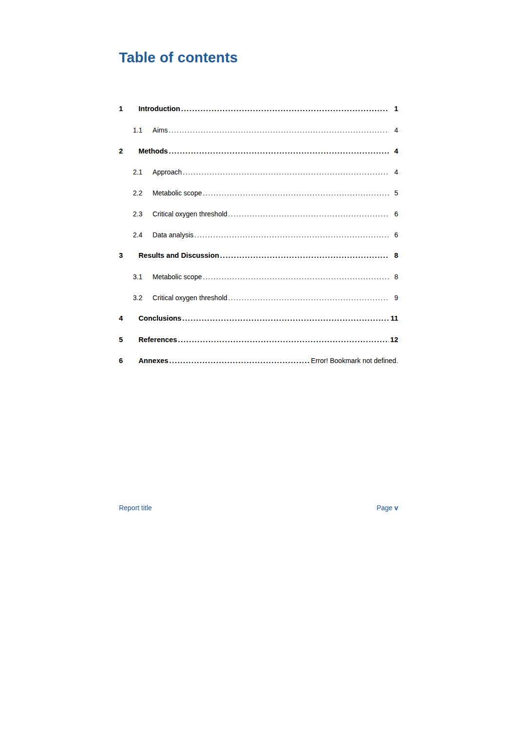Table of contents
1 Introduction ........................................................................................................................... 1
1.1 Aims ................................................................................................................................. 4
2 Methods .................................................................................................................................. 4
2.1 Approach ......................................................................................................................... 4
2.2 Metabolic scope .............................................................................................................. 5
2.3 Critical oxygen threshold ................................................................................................... 6
2.4 Data analysis .................................................................................................................. 6
3 Results and Discussion ............................................................................................................. 8
3.1 Metabolic scope .............................................................................................................. 8
3.2 Critical oxygen threshold ................................................................................................... 9
4 Conclusions ......................................................................................................................... 11
5 References ........................................................................................................................... 12
6 Annexes ......................................................................................... Error! Bookmark not defined.
Report title Page v